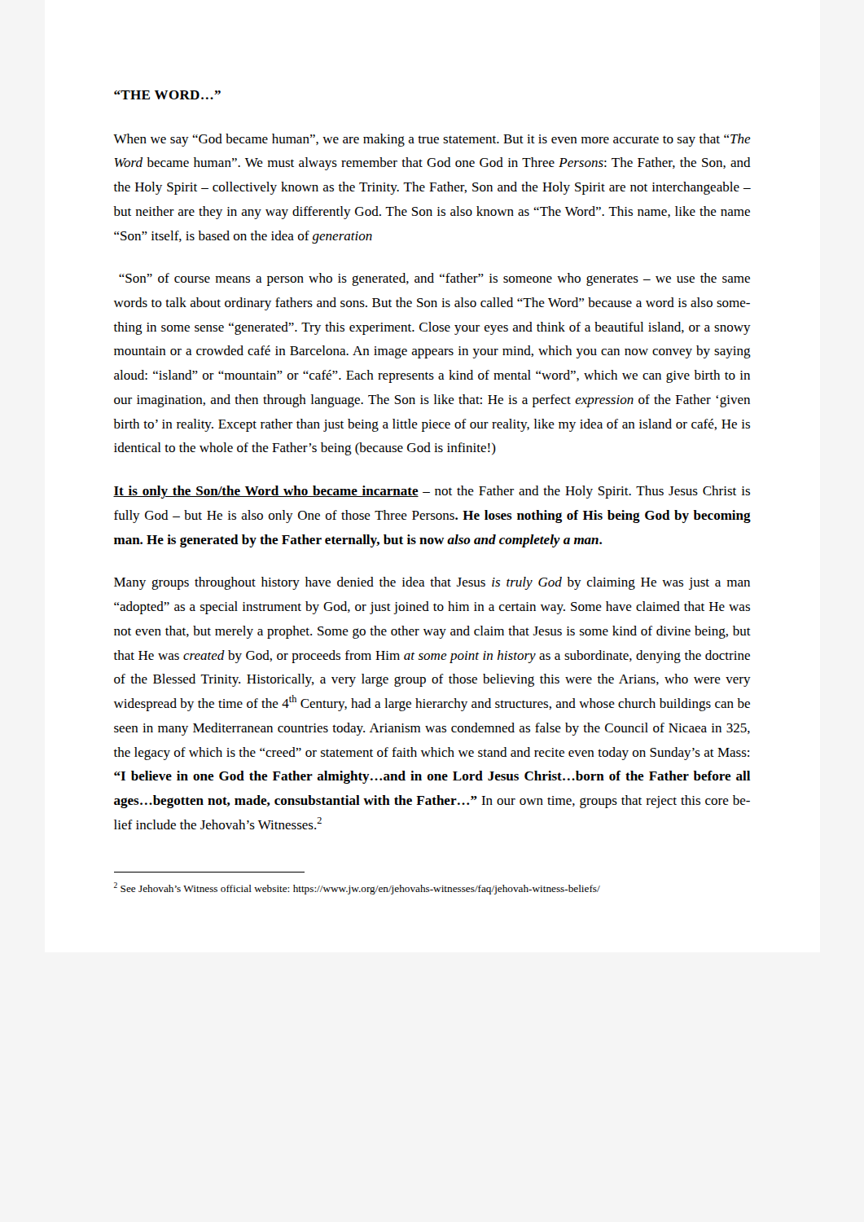“THE WORD…”
When we say “God became human”, we are making a true statement. But it is even more accurate to say that “The Word became human”. We must always remember that God one God in Three Persons: The Father, the Son, and the Holy Spirit – collectively known as the Trinity. The Father, Son and the Holy Spirit are not interchangeable – but neither are they in any way differently God. The Son is also known as “The Word”. This name, like the name “Son” itself, is based on the idea of generation
“Son” of course means a person who is generated, and “father” is someone who generates – we use the same words to talk about ordinary fathers and sons. But the Son is also called “The Word” because a word is also something in some sense “generated”. Try this experiment. Close your eyes and think of a beautiful island, or a snowy mountain or a crowded café in Barcelona. An image appears in your mind, which you can now convey by saying aloud: “island” or “mountain” or “café”. Each represents a kind of mental “word”, which we can give birth to in our imagination, and then through language. The Son is like that: He is a perfect expression of the Father ‘given birth to’ in reality. Except rather than just being a little piece of our reality, like my idea of an island or café, He is identical to the whole of the Father’s being (because God is infinite!)
It is only the Son/the Word who became incarnate – not the Father and the Holy Spirit. Thus Jesus Christ is fully God – but He is also only One of those Three Persons. He loses nothing of His being God by becoming man. He is generated by the Father eternally, but is now also and completely a man.
Many groups throughout history have denied the idea that Jesus is truly God by claiming He was just a man “adopted” as a special instrument by God, or just joined to him in a certain way. Some have claimed that He was not even that, but merely a prophet. Some go the other way and claim that Jesus is some kind of divine being, but that He was created by God, or proceeds from Him at some point in history as a subordinate, denying the doctrine of the Blessed Trinity. Historically, a very large group of those believing this were the Arians, who were very widespread by the time of the 4th Century, had a large hierarchy and structures, and whose church buildings can be seen in many Mediterranean countries today. Arianism was condemned as false by the Council of Nicaea in 325, the legacy of which is the “creed” or statement of faith which we stand and recite even today on Sunday’s at Mass: “I believe in one God the Father almighty…and in one Lord Jesus Christ…born of the Father before all ages…begotten not, made, consubstantial with the Father…” In our own time, groups that reject this core belief include the Jehovah’s Witnesses.2
2 See Jehovah’s Witness official website: https://www.jw.org/en/jehovahs-witnesses/faq/jehovah-witness-beliefs/